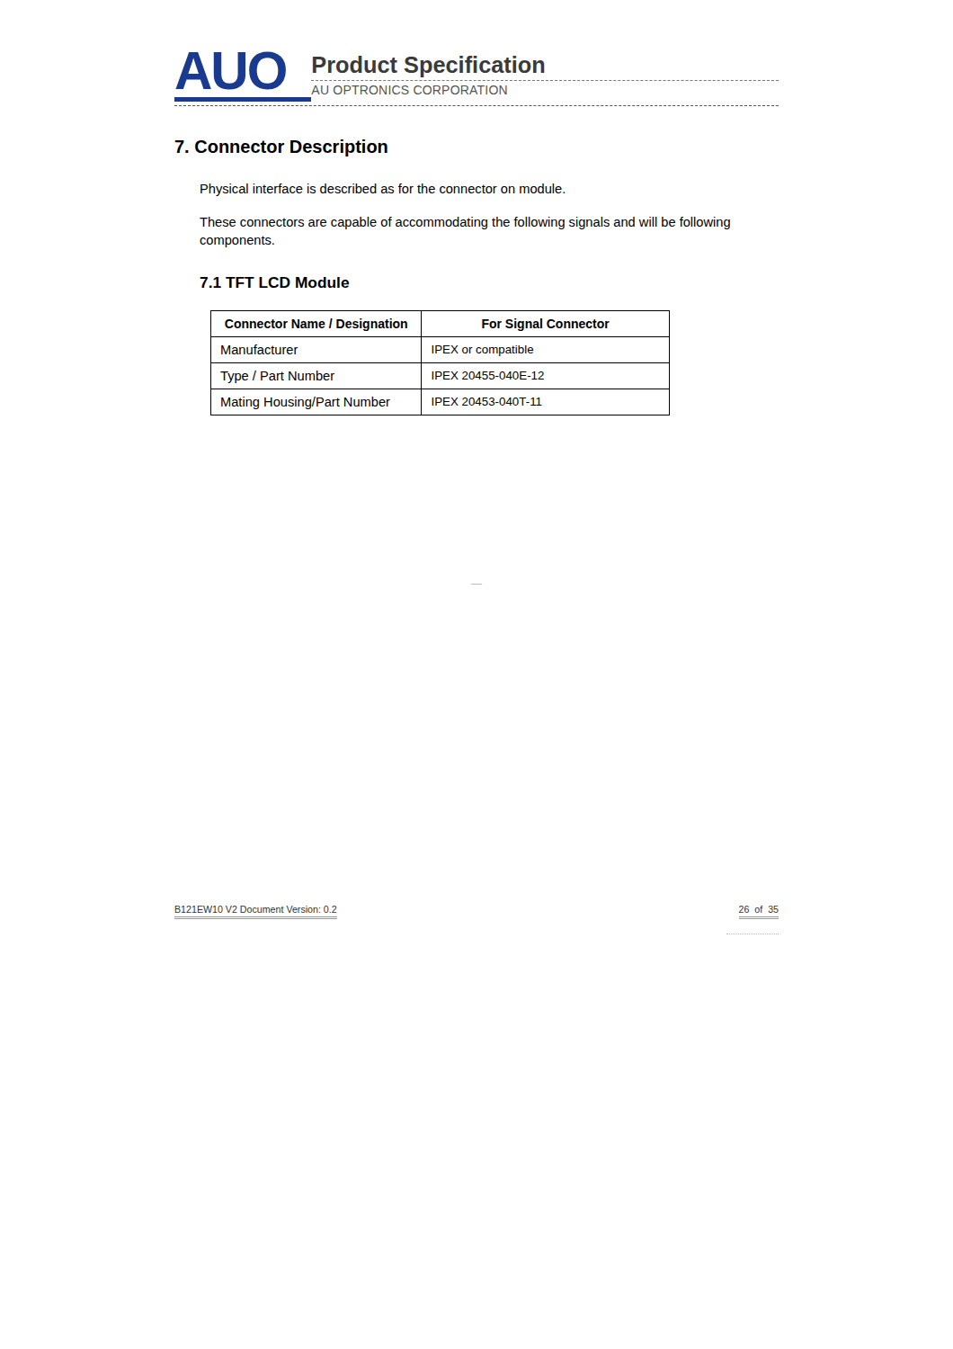AUO
Product Specification
AU OPTRONICS CORPORATION
7. Connector Description
Physical interface is described as for the connector on module.
These connectors are capable of accommodating the following signals and will be following components.
7.1 TFT LCD Module
| Connector Name / Designation | For Signal Connector |
| --- | --- |
| Manufacturer | IPEX or compatible |
| Type / Part Number | IPEX 20455-040E-12 |
| Mating Housing/Part Number | IPEX 20453-040T-11 |
—
B121EW10 V2 Document Version: 0.2
26 of 35